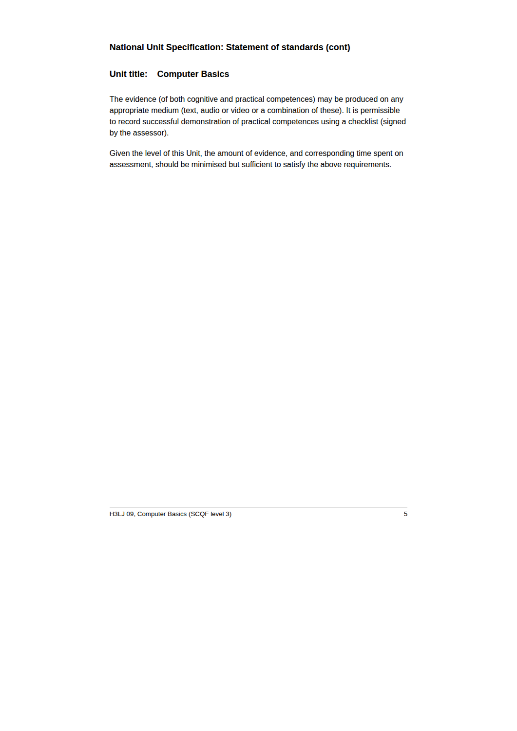National Unit Specification: Statement of standards (cont)
Unit title: Computer Basics
The evidence (of both cognitive and practical competences) may be produced on any appropriate medium (text, audio or video or a combination of these). It is permissible to record successful demonstration of practical competences using a checklist (signed by the assessor).
Given the level of this Unit, the amount of evidence, and corresponding time spent on assessment, should be minimised but sufficient to satisfy the above requirements.
H3LJ 09, Computer Basics (SCQF level 3) 5